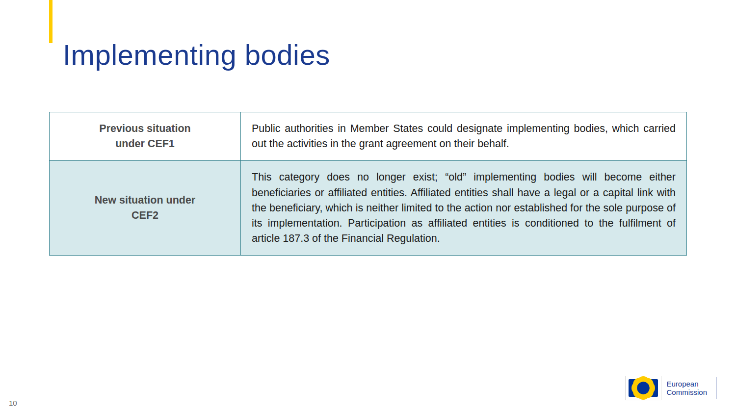Implementing bodies
| Previous situation under CEF1 | Public authorities in Member States could designate implementing bodies, which carried out the activities in the grant agreement on their behalf. |
| New situation under CEF2 | This category does no longer exist; “old” implementing bodies will become either beneficiaries or affiliated entities. Affiliated entities shall have a legal or a capital link with the beneficiary, which is neither limited to the action nor established for the sole purpose of its implementation. Participation as affiliated entities is conditioned to the fulfilment of article 187.3 of the Financial Regulation. |
10
European
Commission